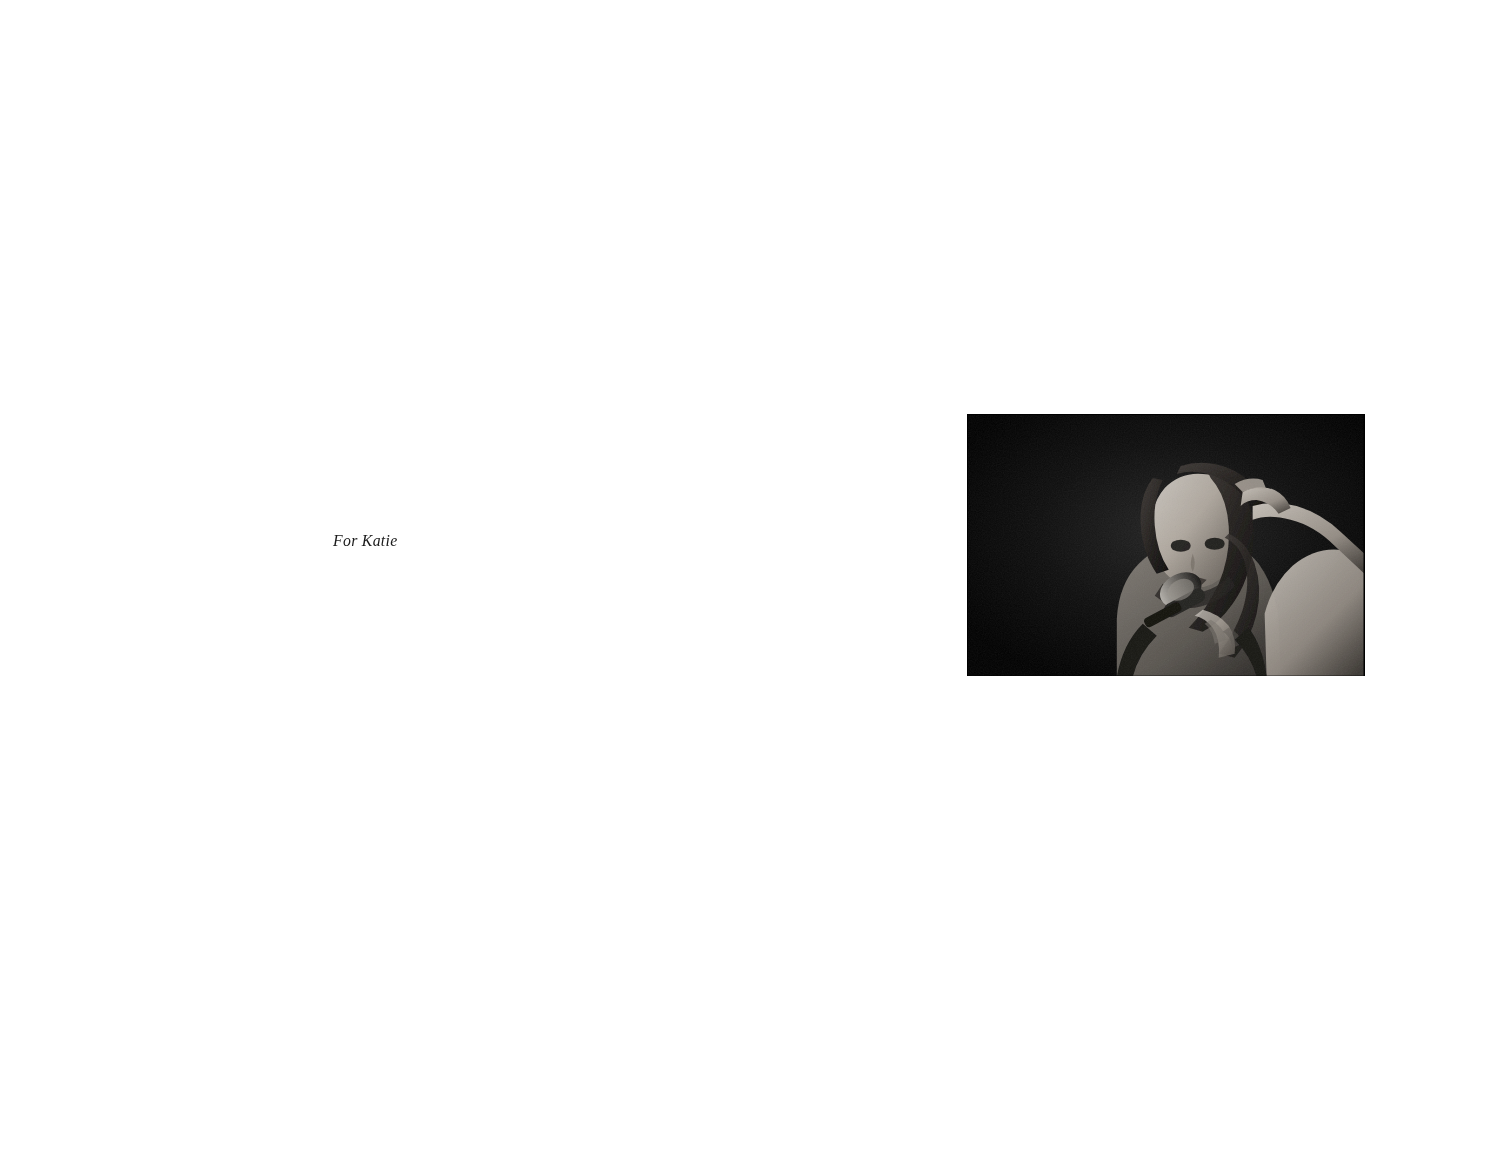For Katie